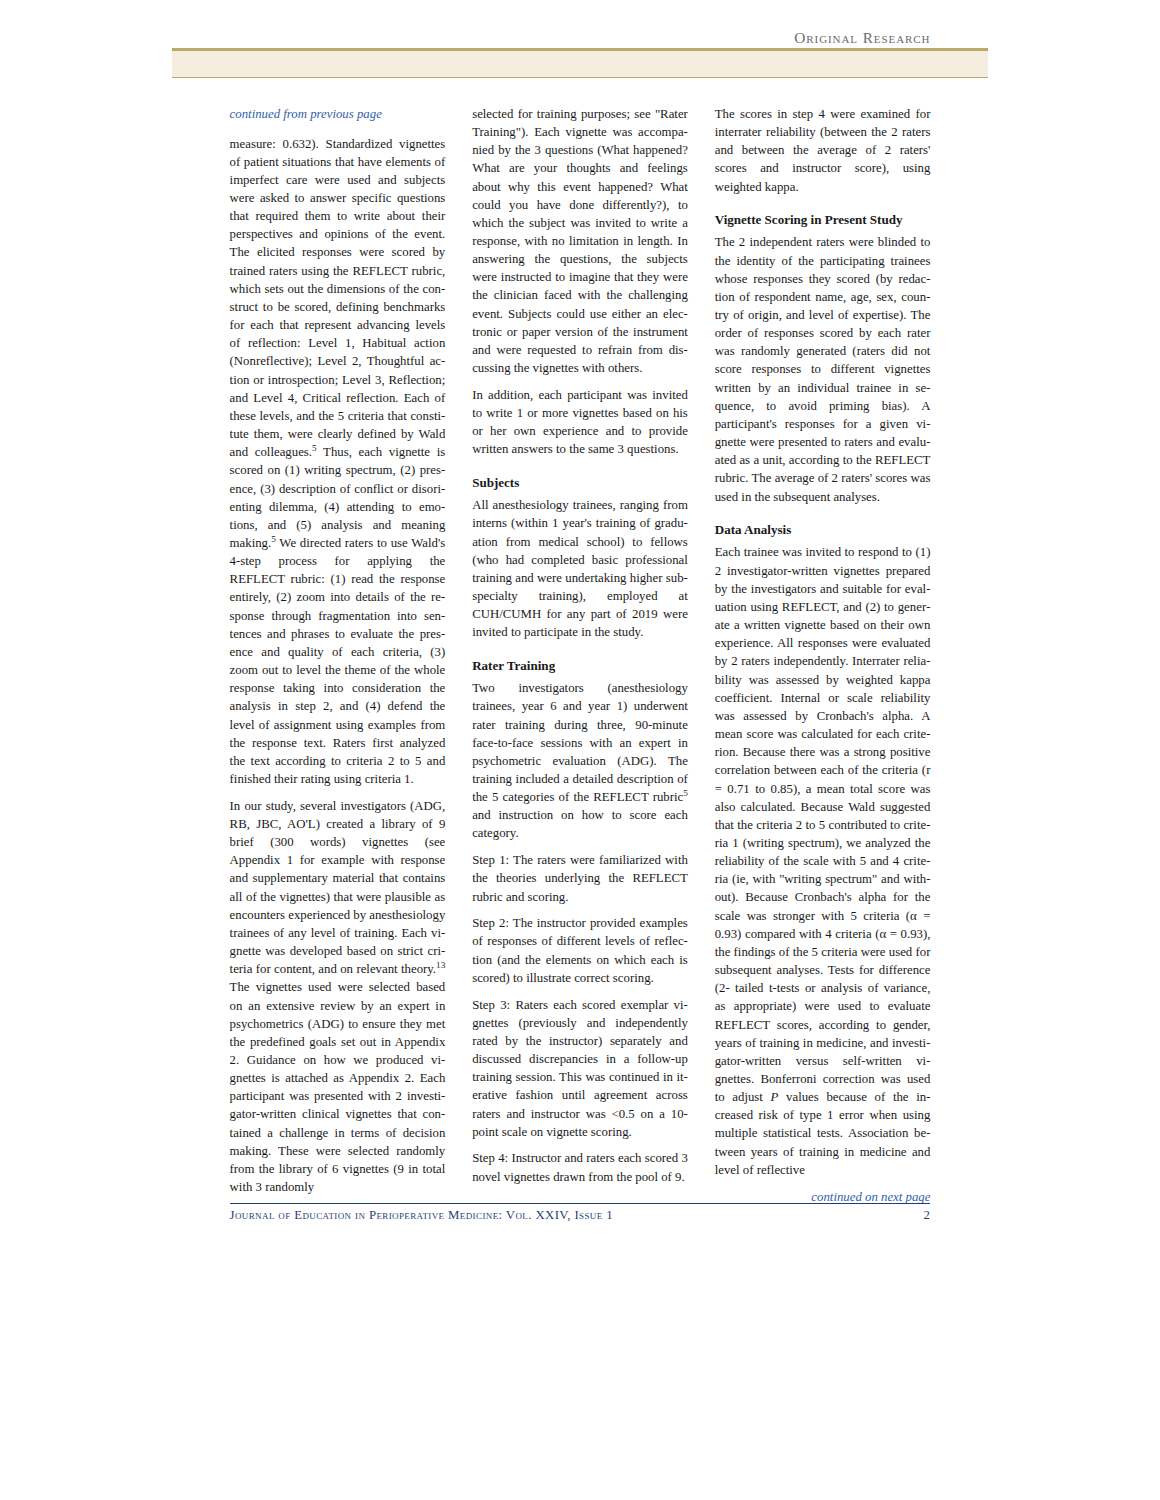Original Research
continued from previous page
measure: 0.632). Standardized vignettes of patient situations that have elements of imperfect care were used and subjects were asked to answer specific questions that required them to write about their perspectives and opinions of the event. The elicited responses were scored by trained raters using the REFLECT rubric, which sets out the dimensions of the construct to be scored, defining benchmarks for each that represent advancing levels of reflection: Level 1, Habitual action (Nonreflective); Level 2, Thoughtful action or introspection; Level 3, Reflection; and Level 4, Critical reflection. Each of these levels, and the 5 criteria that constitute them, were clearly defined by Wald and colleagues.5 Thus, each vignette is scored on (1) writing spectrum, (2) presence, (3) description of conflict or disorienting dilemma, (4) attending to emotions, and (5) analysis and meaning making.5 We directed raters to use Wald's 4-step process for applying the REFLECT rubric: (1) read the response entirely, (2) zoom into details of the response through fragmentation into sentences and phrases to evaluate the presence and quality of each criteria, (3) zoom out to level the theme of the whole response taking into consideration the analysis in step 2, and (4) defend the level of assignment using examples from the response text. Raters first analyzed the text according to criteria 2 to 5 and finished their rating using criteria 1.
In our study, several investigators (ADG, RB, JBC, AO'L) created a library of 9 brief (300 words) vignettes (see Appendix 1 for example with response and supplementary material that contains all of the vignettes) that were plausible as encounters experienced by anesthesiology trainees of any level of training. Each vignette was developed based on strict criteria for content, and on relevant theory.13 The vignettes used were selected based on an extensive review by an expert in psychometrics (ADG) to ensure they met the predefined goals set out in Appendix 2. Guidance on how we produced vignettes is attached as Appendix 2. Each participant was presented with 2 investigator-written clinical vignettes that contained a challenge in terms of decision making. These were selected randomly from the library of 6 vignettes (9 in total with 3 randomly
selected for training purposes; see "Rater Training"). Each vignette was accompanied by the 3 questions (What happened? What are your thoughts and feelings about why this event happened? What could you have done differently?), to which the subject was invited to write a response, with no limitation in length. In answering the questions, the subjects were instructed to imagine that they were the clinician faced with the challenging event. Subjects could use either an electronic or paper version of the instrument and were requested to refrain from discussing the vignettes with others.
In addition, each participant was invited to write 1 or more vignettes based on his or her own experience and to provide written answers to the same 3 questions.
Subjects
All anesthesiology trainees, ranging from interns (within 1 year's training of graduation from medical school) to fellows (who had completed basic professional training and were undertaking higher subspecialty training), employed at CUH/CUMH for any part of 2019 were invited to participate in the study.
Rater Training
Two investigators (anesthesiology trainees, year 6 and year 1) underwent rater training during three, 90-minute face-to-face sessions with an expert in psychometric evaluation (ADG). The training included a detailed description of the 5 categories of the REFLECT rubric5 and instruction on how to score each category.
Step 1: The raters were familiarized with the theories underlying the REFLECT rubric and scoring.
Step 2: The instructor provided examples of responses of different levels of reflection (and the elements on which each is scored) to illustrate correct scoring.
Step 3: Raters each scored exemplar vignettes (previously and independently rated by the instructor) separately and discussed discrepancies in a follow-up training session. This was continued in iterative fashion until agreement across raters and instructor was <0.5 on a 10-point scale on vignette scoring.
Step 4: Instructor and raters each scored 3 novel vignettes drawn from the pool of 9.
The scores in step 4 were examined for interrater reliability (between the 2 raters and between the average of 2 raters' scores and instructor score), using weighted kappa.
Vignette Scoring in Present Study
The 2 independent raters were blinded to the identity of the participating trainees whose responses they scored (by redaction of respondent name, age, sex, country of origin, and level of expertise). The order of responses scored by each rater was randomly generated (raters did not score responses to different vignettes written by an individual trainee in sequence, to avoid priming bias). A participant's responses for a given vignette were presented to raters and evaluated as a unit, according to the REFLECT rubric. The average of 2 raters' scores was used in the subsequent analyses.
Data Analysis
Each trainee was invited to respond to (1) 2 investigator-written vignettes prepared by the investigators and suitable for evaluation using REFLECT, and (2) to generate a written vignette based on their own experience. All responses were evaluated by 2 raters independently. Interrater reliability was assessed by weighted kappa coefficient. Internal or scale reliability was assessed by Cronbach's alpha. A mean score was calculated for each criterion. Because there was a strong positive correlation between each of the criteria (r = 0.71 to 0.85), a mean total score was also calculated. Because Wald suggested that the criteria 2 to 5 contributed to criteria 1 (writing spectrum), we analyzed the reliability of the scale with 5 and 4 criteria (ie, with "writing spectrum" and without). Because Cronbach's alpha for the scale was stronger with 5 criteria (α = 0.93) compared with 4 criteria (α = 0.93), the findings of the 5 criteria were used for subsequent analyses. Tests for difference (2- tailed t-tests or analysis of variance, as appropriate) were used to evaluate REFLECT scores, according to gender, years of training in medicine, and investigator-written versus self-written vignettes. Bonferroni correction was used to adjust P values because of the increased risk of type 1 error when using multiple statistical tests. Association between years of training in medicine and level of reflective
continued on next page
Journal of Education in Perioperative Medicine: Vol. XXIV, Issue 1
2